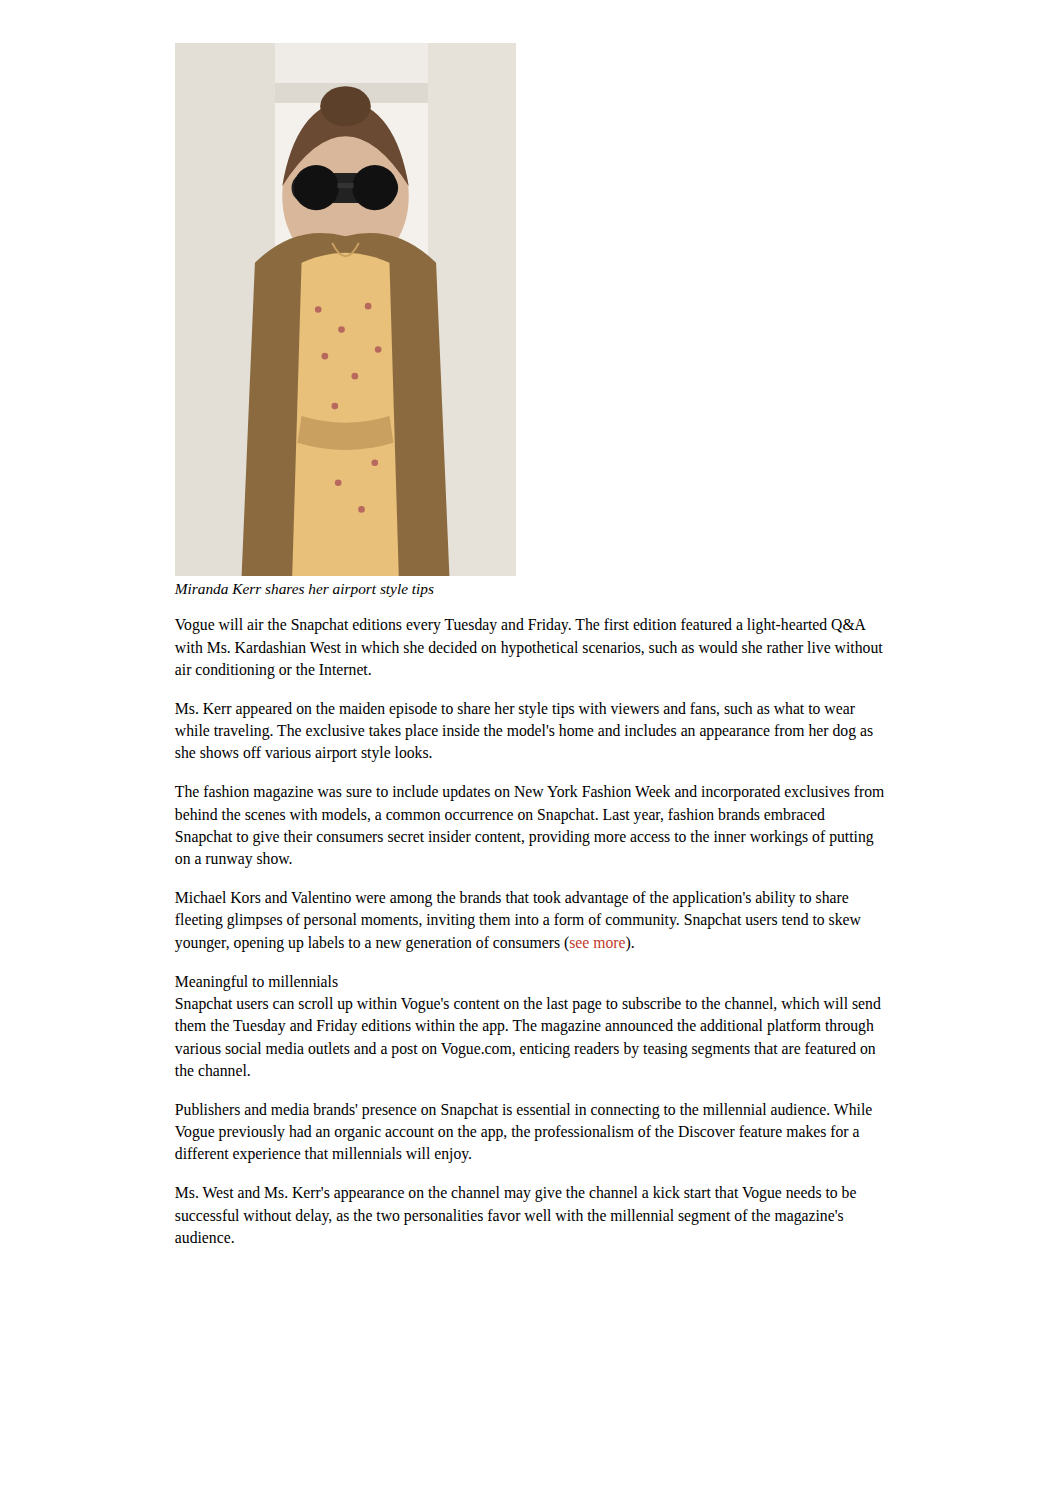Miranda Kerr shares her airport style tips
Vogue will air the Snapchat editions every Tuesday and Friday. The first edition featured a light-hearted Q&A with Ms. Kardashian West in which she decided on hypothetical scenarios, such as would she rather live without air conditioning or the Internet.
Ms. Kerr appeared on the maiden episode to share her style tips with viewers and fans, such as what to wear while traveling. The exclusive takes place inside the model's home and includes an appearance from her dog as she shows off various airport style looks.
The fashion magazine was sure to include updates on New York Fashion Week and incorporated exclusives from behind the scenes with models, a common occurrence on Snapchat. Last year, fashion brands embraced Snapchat to give their consumers secret insider content, providing more access to the inner workings of putting on a runway show.
Michael Kors and Valentino were among the brands that took advantage of the application's ability to share fleeting glimpses of personal moments, inviting them into a form of community. Snapchat users tend to skew younger, opening up labels to a new generation of consumers (see more).
Meaningful to millennials
Snapchat users can scroll up within Vogue's content on the last page to subscribe to the channel, which will send them the Tuesday and Friday editions within the app. The magazine announced the additional platform through various social media outlets and a post on Vogue.com, enticing readers by teasing segments that are featured on the channel.
Publishers and media brands' presence on Snapchat is essential in connecting to the millennial audience. While Vogue previously had an organic account on the app, the professionalism of the Discover feature makes for a different experience that millennials will enjoy.
Ms. West and Ms. Kerr's appearance on the channel may give the channel a kick start that Vogue needs to be successful without delay, as the two personalities favor well with the millennial segment of the magazine's audience.